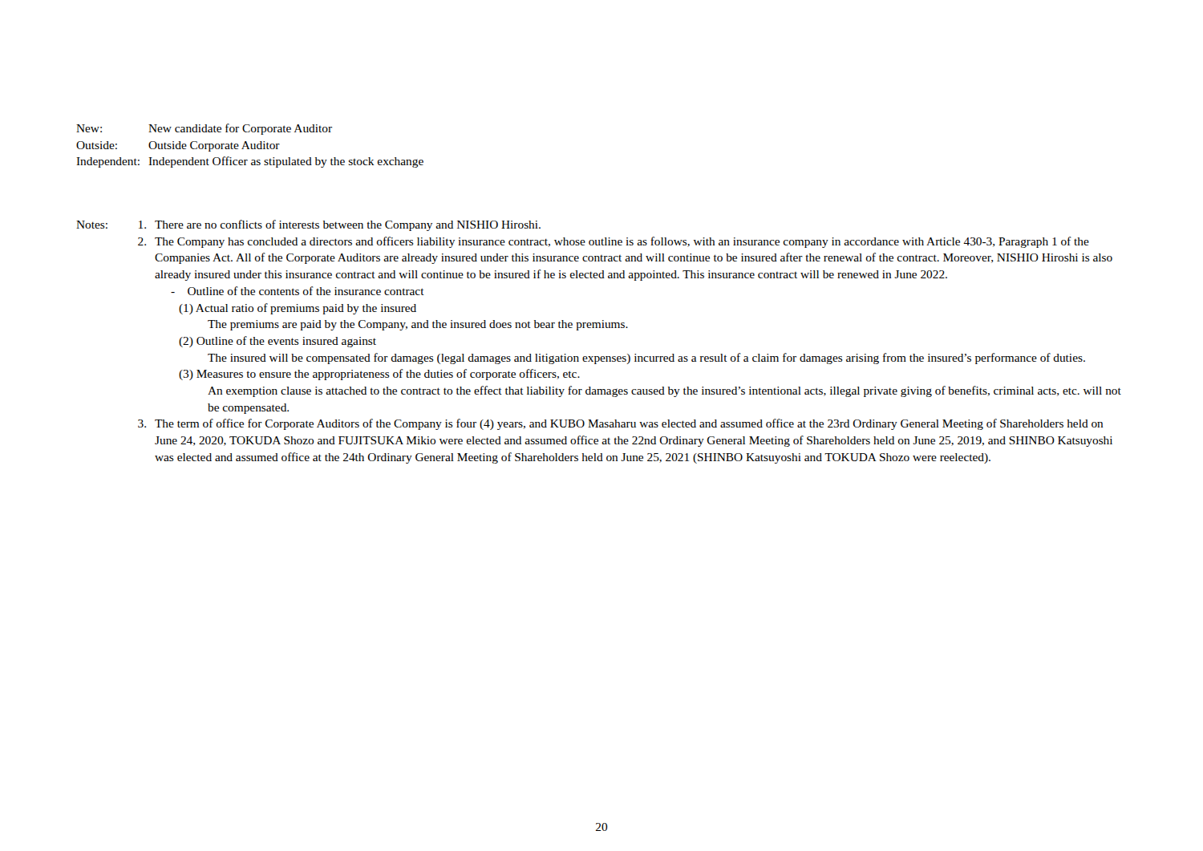| New: | New candidate for Corporate Auditor |
| Outside: | Outside Corporate Auditor |
| Independent: | Independent Officer as stipulated by the stock exchange |
| Notes: | 1. | There are no conflicts of interests between the Company and NISHIO Hiroshi. |
| | 2. | The Company has concluded a directors and officers liability insurance contract, whose outline is as follows, with an insurance company in accordance with Article 430-3, Paragraph 1 of the Companies Act. All of the Corporate Auditors are already insured under this insurance contract and will continue to be insured after the renewal of the contract. Moreover, NISHIO Hiroshi is also already insured under this insurance contract and will continue to be insured if he is elected and appointed. This insurance contract will be renewed in June 2022. - Outline of the contents of the insurance contract (1) Actual ratio of premiums paid by the insured The premiums are paid by the Company, and the insured does not bear the premiums. (2) Outline of the events insured against The insured will be compensated for damages (legal damages and litigation expenses) incurred as a result of a claim for damages arising from the insured’s performance of duties. (3) Measures to ensure the appropriateness of the duties of corporate officers, etc. An exemption clause is attached to the contract to the effect that liability for damages caused by the insured’s intentional acts, illegal private giving of benefits, criminal acts, etc. will not be compensated. |
| | 3. | The term of office for Corporate Auditors of the Company is four (4) years, and KUBO Masaharu was elected and assumed office at the 23rd Ordinary General Meeting of Shareholders held on June 24, 2020, TOKUDA Shozo and FUJITSUKA Mikio were elected and assumed office at the 22nd Ordinary General Meeting of Shareholders held on June 25, 2019, and SHINBO Katsuyoshi was elected and assumed office at the 24th Ordinary General Meeting of Shareholders held on June 25, 2021 (SHINBO Katsuyoshi and TOKUDA Shozo were reelected). |
20